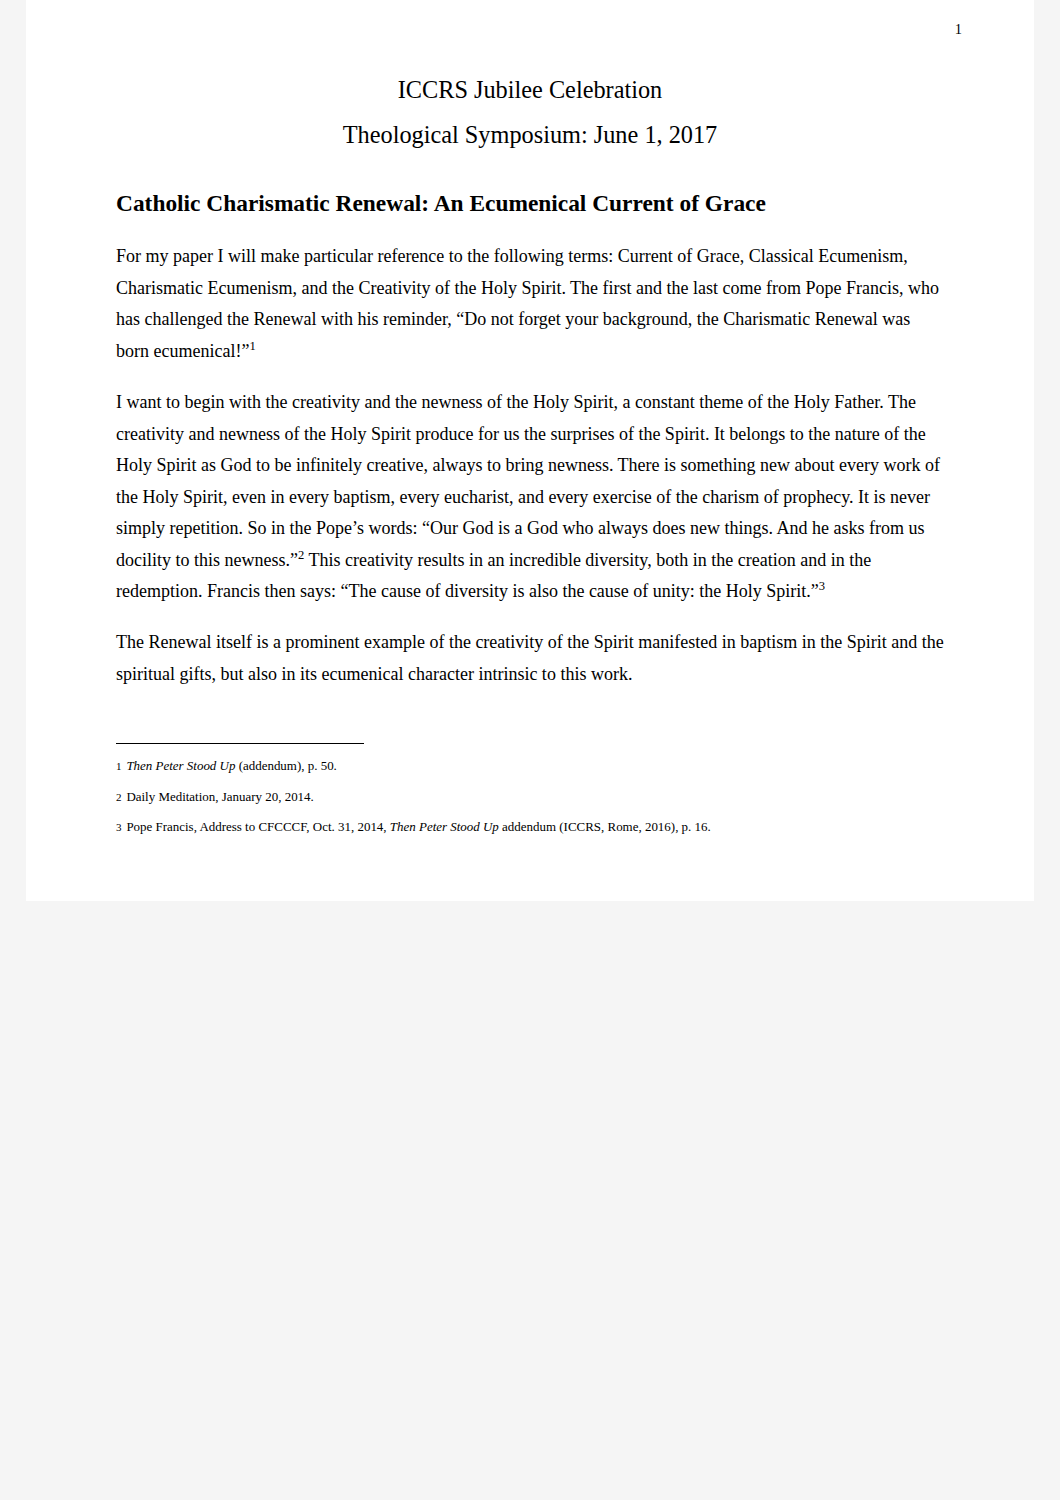1
ICCRS Jubilee Celebration
Theological Symposium: June 1, 2017
Catholic Charismatic Renewal: An Ecumenical Current of Grace
For my paper I will make particular reference to the following terms: Current of Grace, Classical Ecumenism, Charismatic Ecumenism, and the Creativity of the Holy Spirit. The first and the last come from Pope Francis, who has challenged the Renewal with his reminder, “Do not forget your background, the Charismatic Renewal was born ecumenical!”1
I want to begin with the creativity and the newness of the Holy Spirit, a constant theme of the Holy Father. The creativity and newness of the Holy Spirit produce for us the surprises of the Spirit. It belongs to the nature of the Holy Spirit as God to be infinitely creative, always to bring newness. There is something new about every work of the Holy Spirit, even in every baptism, every eucharist, and every exercise of the charism of prophecy. It is never simply repetition. So in the Pope’s words: “Our God is a God who always does new things. And he asks from us docility to this newness.”2 This creativity results in an incredible diversity, both in the creation and in the redemption. Francis then says: “The cause of diversity is also the cause of unity: the Holy Spirit.”3
The Renewal itself is a prominent example of the creativity of the Spirit manifested in baptism in the Spirit and the spiritual gifts, but also in its ecumenical character intrinsic to this work.
1 Then Peter Stood Up (addendum), p. 50.
2 Daily Meditation, January 20, 2014.
3 Pope Francis, Address to CFCCCF, Oct. 31, 2014, Then Peter Stood Up addendum (ICCRS, Rome, 2016), p. 16.